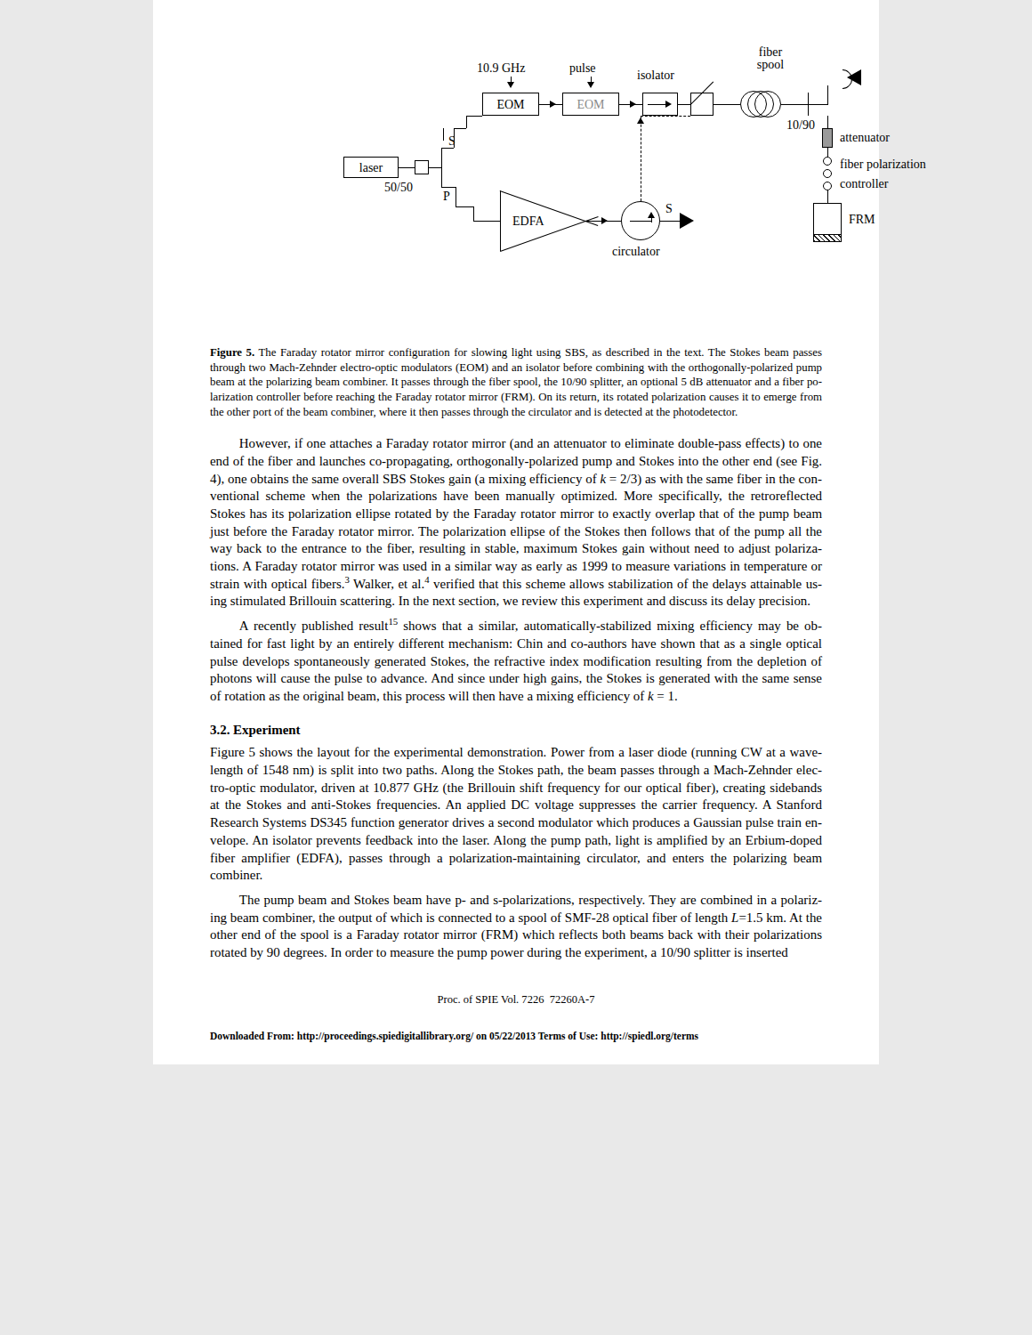10.9 GHz
pulse
isolator
fiber
spool
EOM
EOM
10/90
attenuator
fiber polarization
controller
FRM
laser
50/50
S
P
EDFA
circulator
S
Figure 5. The Faraday rotator mirror configuration for slowing light using SBS, as described in the text. The Stokes beam passes through two Mach-Zehnder electro-optic modulators (EOM) and an isolator before combining with the orthogonally-polarized pump beam at the polarizing beam combiner. It passes through the fiber spool, the 10/90 splitter, an optional 5 dB attenuator and a fiber polarization controller before reaching the Faraday rotator mirror (FRM). On its return, its rotated polarization causes it to emerge from the other port of the beam combiner, where it then passes through the circulator and is detected at the photodetector.
However, if one attaches a Faraday rotator mirror (and an attenuator to eliminate double-pass effects) to one end of the fiber and launches co-propagating, orthogonally-polarized pump and Stokes into the other end (see Fig. 4), one obtains the same overall SBS Stokes gain (a mixing efficiency of k = 2/3) as with the same fiber in the conventional scheme when the polarizations have been manually optimized. More specifically, the retroreflected Stokes has its polarization ellipse rotated by the Faraday rotator mirror to exactly overlap that of the pump beam just before the Faraday rotator mirror. The polarization ellipse of the Stokes then follows that of the pump all the way back to the entrance to the fiber, resulting in stable, maximum Stokes gain without need to adjust polarizations. A Faraday rotator mirror was used in a similar way as early as 1999 to measure variations in temperature or strain with optical fibers.3 Walker, et al.4 verified that this scheme allows stabilization of the delays attainable using stimulated Brillouin scattering. In the next section, we review this experiment and discuss its delay precision.
A recently published result15 shows that a similar, automatically-stabilized mixing efficiency may be obtained for fast light by an entirely different mechanism: Chin and co-authors have shown that as a single optical pulse develops spontaneously generated Stokes, the refractive index modification resulting from the depletion of photons will cause the pulse to advance. And since under high gains, the Stokes is generated with the same sense of rotation as the original beam, this process will then have a mixing efficiency of k = 1.
3.2. Experiment
Figure 5 shows the layout for the experimental demonstration. Power from a laser diode (running CW at a wavelength of 1548 nm) is split into two paths. Along the Stokes path, the beam passes through a Mach-Zehnder electro-optic modulator, driven at 10.877 GHz (the Brillouin shift frequency for our optical fiber), creating sidebands at the Stokes and anti-Stokes frequencies. An applied DC voltage suppresses the carrier frequency. A Stanford Research Systems DS345 function generator drives a second modulator which produces a Gaussian pulse train envelope. An isolator prevents feedback into the laser. Along the pump path, light is amplified by an Erbium-doped fiber amplifier (EDFA), passes through a polarization-maintaining circulator, and enters the polarizing beam combiner.
The pump beam and Stokes beam have p- and s-polarizations, respectively. They are combined in a polarizing beam combiner, the output of which is connected to a spool of SMF-28 optical fiber of length L=1.5 km. At the other end of the spool is a Faraday rotator mirror (FRM) which reflects both beams back with their polarizations rotated by 90 degrees. In order to measure the pump power during the experiment, a 10/90 splitter is inserted
Proc. of SPIE Vol. 7226 72260A-7
Downloaded From: http://proceedings.spiedigitallibrary.org/ on 05/22/2013 Terms of Use: http://spiedl.org/terms